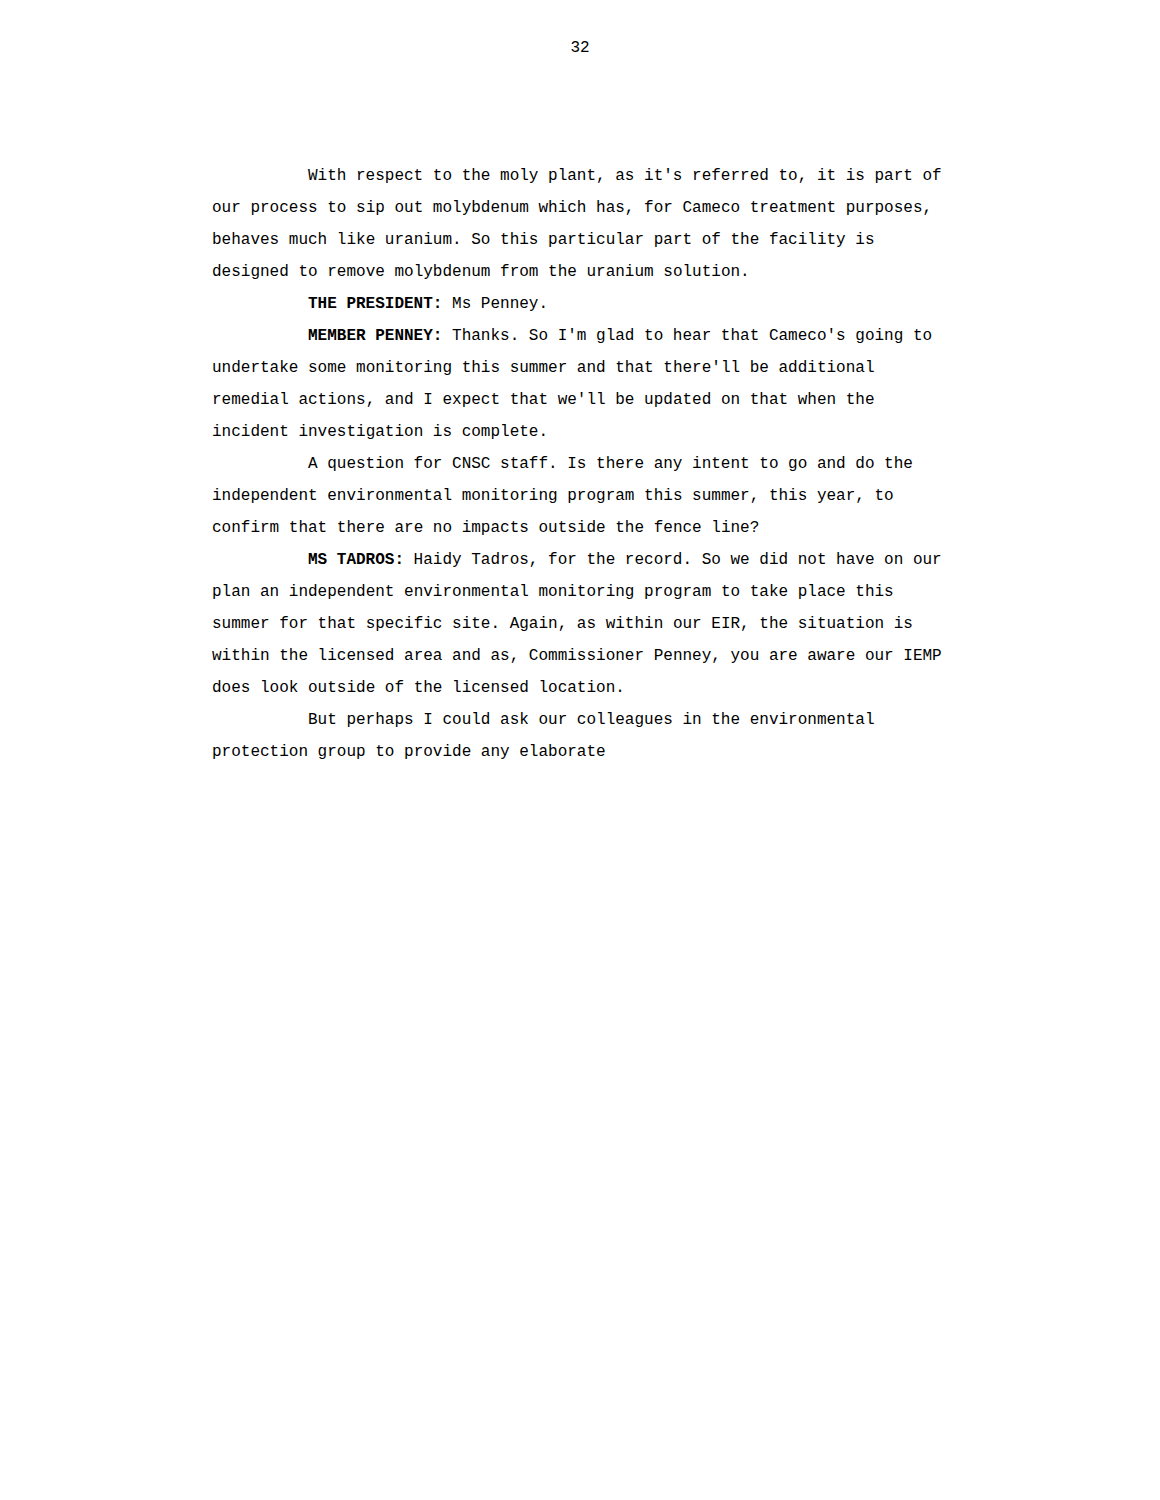32
With respect to the moly plant, as it's referred to, it is part of our process to sip out molybdenum which has, for Cameco treatment purposes, behaves much like uranium. So this particular part of the facility is designed to remove molybdenum from the uranium solution.
THE PRESIDENT: Ms Penney.
MEMBER PENNEY: Thanks. So I'm glad to hear that Cameco's going to undertake some monitoring this summer and that there'll be additional remedial actions, and I expect that we'll be updated on that when the incident investigation is complete.
A question for CNSC staff. Is there any intent to go and do the independent environmental monitoring program this summer, this year, to confirm that there are no impacts outside the fence line?
MS TADROS: Haidy Tadros, for the record. So we did not have on our plan an independent environmental monitoring program to take place this summer for that specific site. Again, as within our EIR, the situation is within the licensed area and as, Commissioner Penney, you are aware our IEMP does look outside of the licensed location.
But perhaps I could ask our colleagues in the environmental protection group to provide any elaborate